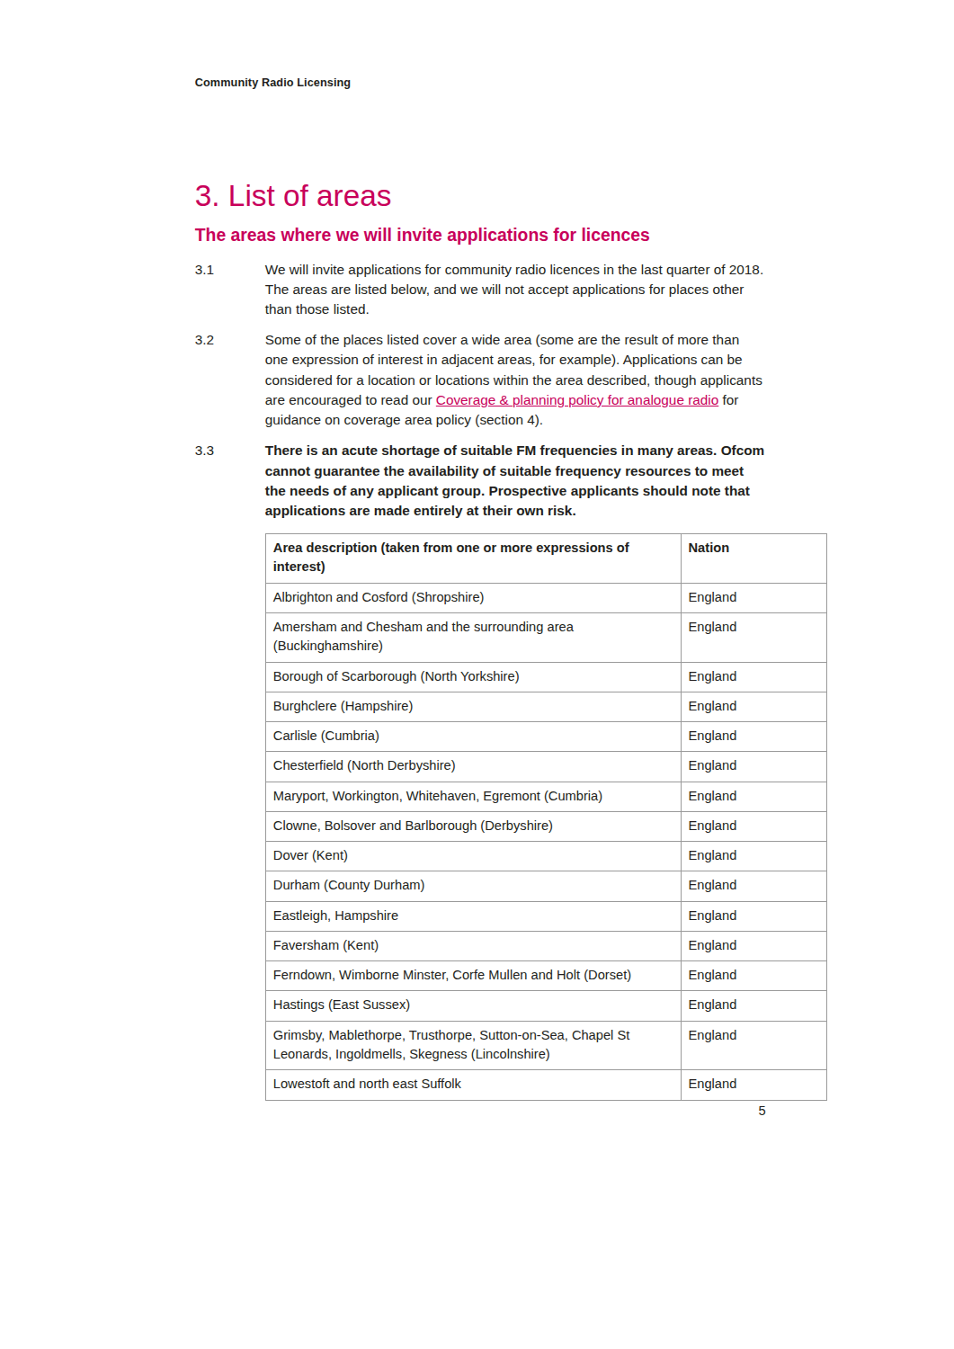Community Radio Licensing
3. List of areas
The areas where we will invite applications for licences
3.1
We will invite applications for community radio licences in the last quarter of 2018. The areas are listed below, and we will not accept applications for places other than those listed.
3.2
Some of the places listed cover a wide area (some are the result of more than one expression of interest in adjacent areas, for example). Applications can be considered for a location or locations within the area described, though applicants are encouraged to read our Coverage & planning policy for analogue radio for guidance on coverage area policy (section 4).
3.3
There is an acute shortage of suitable FM frequencies in many areas. Ofcom cannot guarantee the availability of suitable frequency resources to meet the needs of any applicant group. Prospective applicants should note that applications are made entirely at their own risk.
| Area description (taken from one or more expressions of interest) | Nation |
| --- | --- |
| Albrighton and Cosford (Shropshire) | England |
| Amersham and Chesham and the surrounding area (Buckinghamshire) | England |
| Borough of Scarborough (North Yorkshire) | England |
| Burghclere (Hampshire) | England |
| Carlisle (Cumbria) | England |
| Chesterfield (North Derbyshire) | England |
| Maryport, Workington, Whitehaven, Egremont (Cumbria) | England |
| Clowne, Bolsover and Barlborough (Derbyshire) | England |
| Dover (Kent) | England |
| Durham (County Durham) | England |
| Eastleigh, Hampshire | England |
| Faversham (Kent) | England |
| Ferndown, Wimborne Minster, Corfe Mullen and Holt (Dorset) | England |
| Hastings (East Sussex) | England |
| Grimsby, Mablethorpe, Trusthorpe, Sutton-on-Sea, Chapel St Leonards, Ingoldmells, Skegness (Lincolnshire) | England |
| Lowestoft and north east Suffolk | England |
5